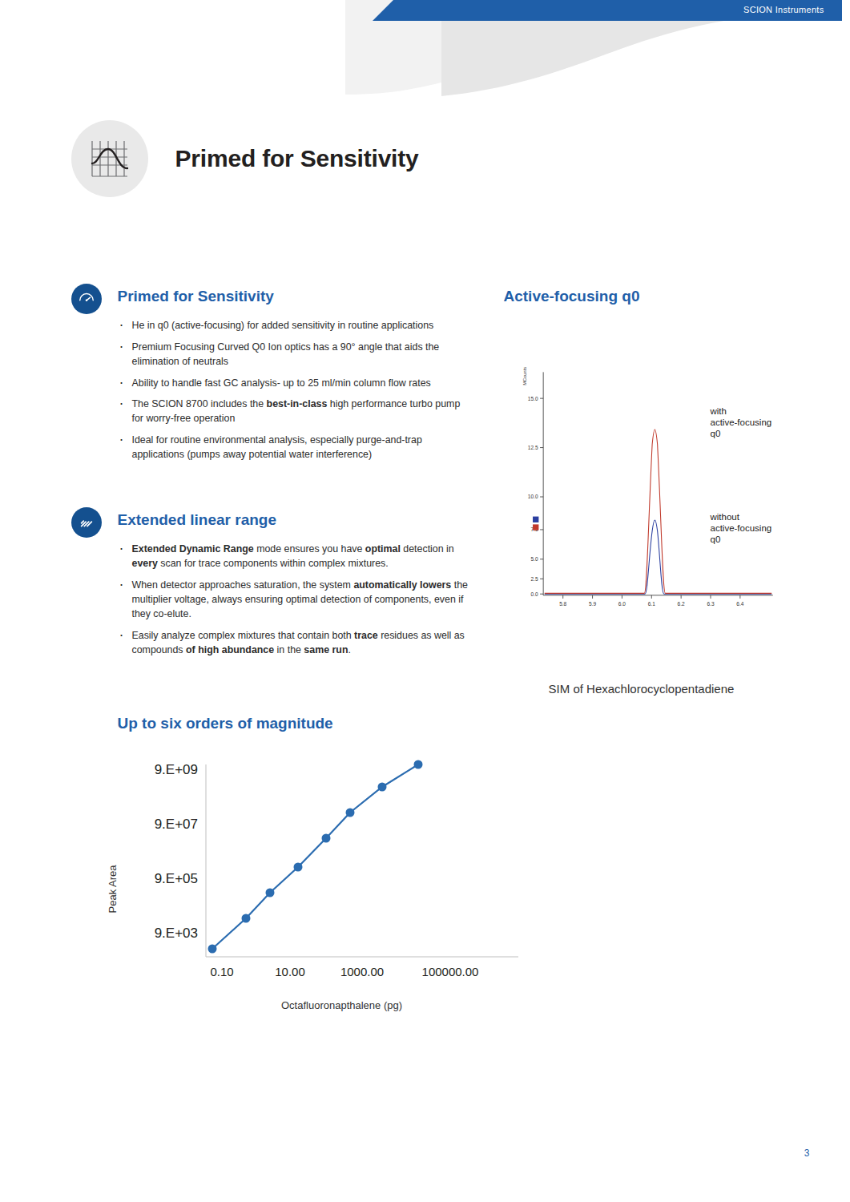SCION Instruments
Primed for Sensitivity
Primed for Sensitivity
He in q0 (active-focusing) for added sensitivity in routine applications
Premium Focusing Curved Q0 Ion optics has a 90° angle that aids the elimination of neutrals
Ability to handle fast GC analysis- up to 25 ml/min column flow rates
The SCION 8700 includes the best-in-class high performance turbo pump for worry-free operation
Ideal for routine environmental analysis, especially purge-and-trap applications (pumps away potential water interference)
Extended linear range
Extended Dynamic Range mode ensures you have optimal detection in every scan for trace components within complex mixtures.
When detector approaches saturation, the system automatically lowers the multiplier voltage, always ensuring optimal detection of components, even if they co-elute.
Easily analyze complex mixtures that contain both trace residues as well as compounds of high abundance in the same run.
Active-focusing q0
15.0 12.5 10.0 7.5 5.0 2.5 0.0 MCounts 5.8 5.9 6.0 6.1 6.2 6.3 6.4
with
active-focusing q0
without
active-focusing q0
SIM of Hexachlorocyclopentadiene
Up to six orders of magnitude
9.E+09 9.E+07 9.E+05 9.E+03 0.10 10.00 1000.00 100000.00
Peak Area
Octafluoronapthalene (pg)
3